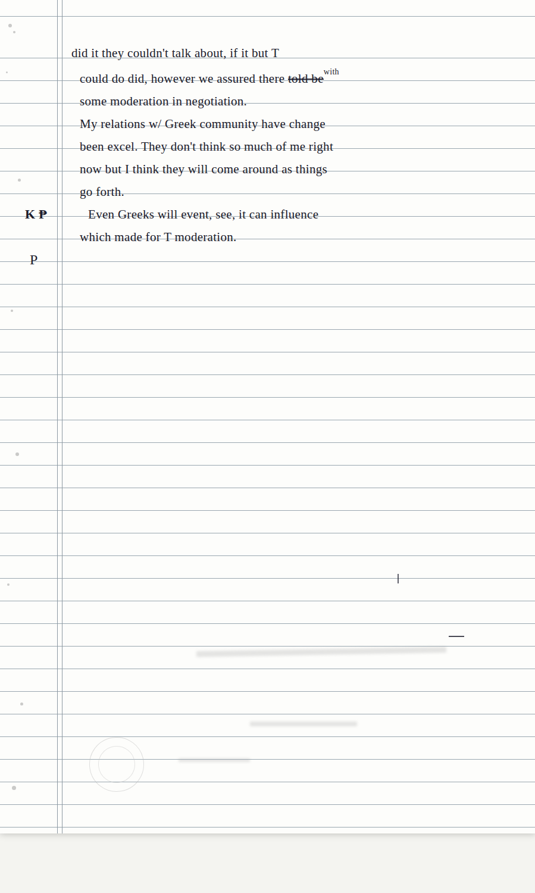did it they couldn't talk about, if it but T
could do did, however we assured there told be with
some moderation in negotiation.
My relations w/ Greek community have change
been excel. They don't think so much of me right
now but I think they will come around as things
go forth.
K ₱Even Greeks will event, see, it can influence
which made for T moderation.
P